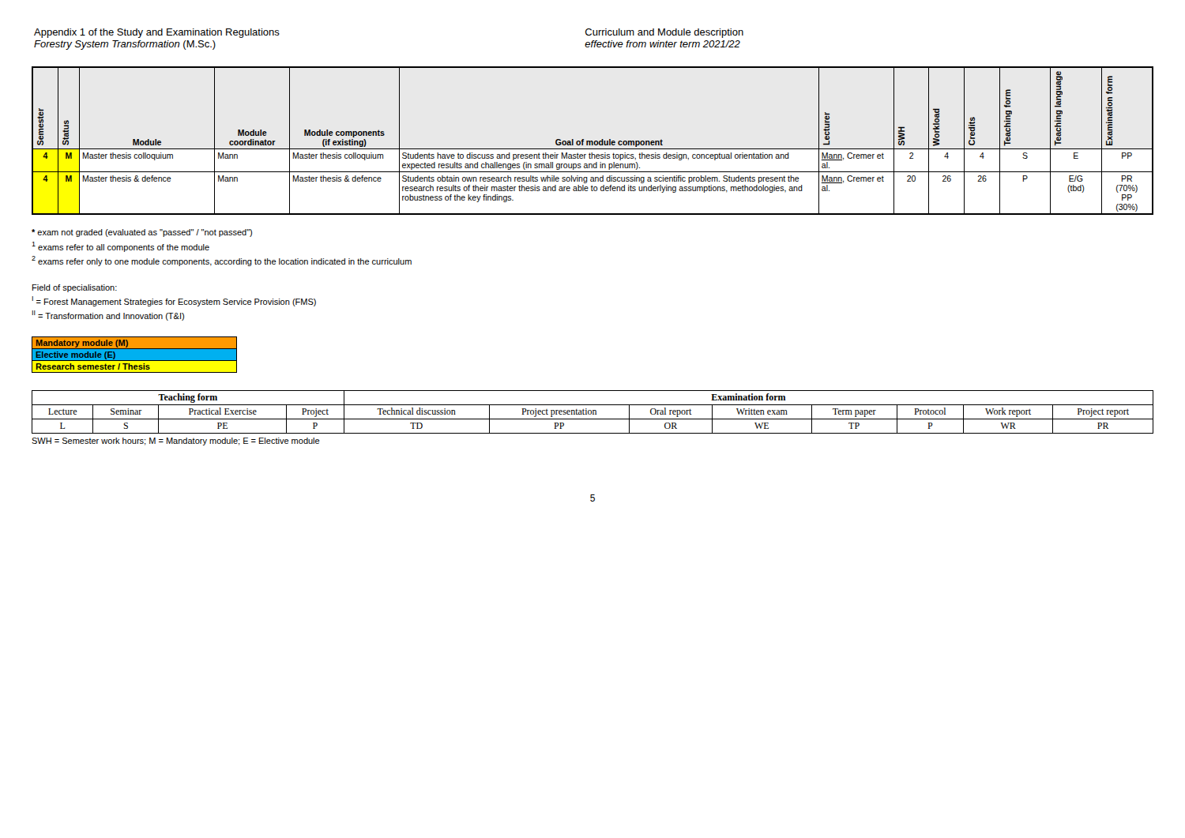| Appendix 1 of the Study and Examination Regulations Forestry System Transformation (M.Sc.) | Curriculum and Module description effective from winter term 2021/22 |
| Semester | Status | Module | Module coordinator | Module components (if existing) | Goal of module component | Lecturer | SWH | Workload | Credits | Teaching form | Teaching language | Examination form |
| --- | --- | --- | --- | --- | --- | --- | --- | --- | --- | --- | --- | --- |
| 4 | M | Master thesis colloquium | Mann | Master thesis colloquium | Students have to discuss and present their Master thesis topics, thesis design, conceptual orientation and expected results and challenges (in small groups and in plenum). | Mann , Cremer et al. | 2 | 4 | 4 | S | E | PP |
| 4 | M | Master thesis & defence | Mann | Master thesis & defence | Students obtain own research results while solving and discussing a scientific problem. Students present the research results of their master thesis and are able to defend its underlying assumptions, methodologies, and robustness of the key findings. | Mann , Cremer et al. | 20 | 26 | 26 | P | E/G (tbd) | PR (70%) PP (30%) |
* exam not graded (evaluated as "passed" / "not passed")
1 exams refer to all components of the module
2 exams refer only to one module components, according to the location indicated in the curriculum
Field of specialisation:
I = Forest Management Strategies for Ecosystem Service Provision (FMS)
II = Transformation and Innovation (T&I)
| Mandatory module (M) |
| Elective module (E) |
| Research semester / Thesis |
| Teaching form | Examination form |
| --- | --- |
| Lecture | Seminar | Practical Exercise | Project | Technical discussion | Project presentation | Oral report | Written exam | Term paper | Protocol | Work report | Project report |
| L | S | PE | P | TD | PP | OR | WE | TP | P | WR | PR |
SWH = Semester work hours; M = Mandatory module; E = Elective module
5